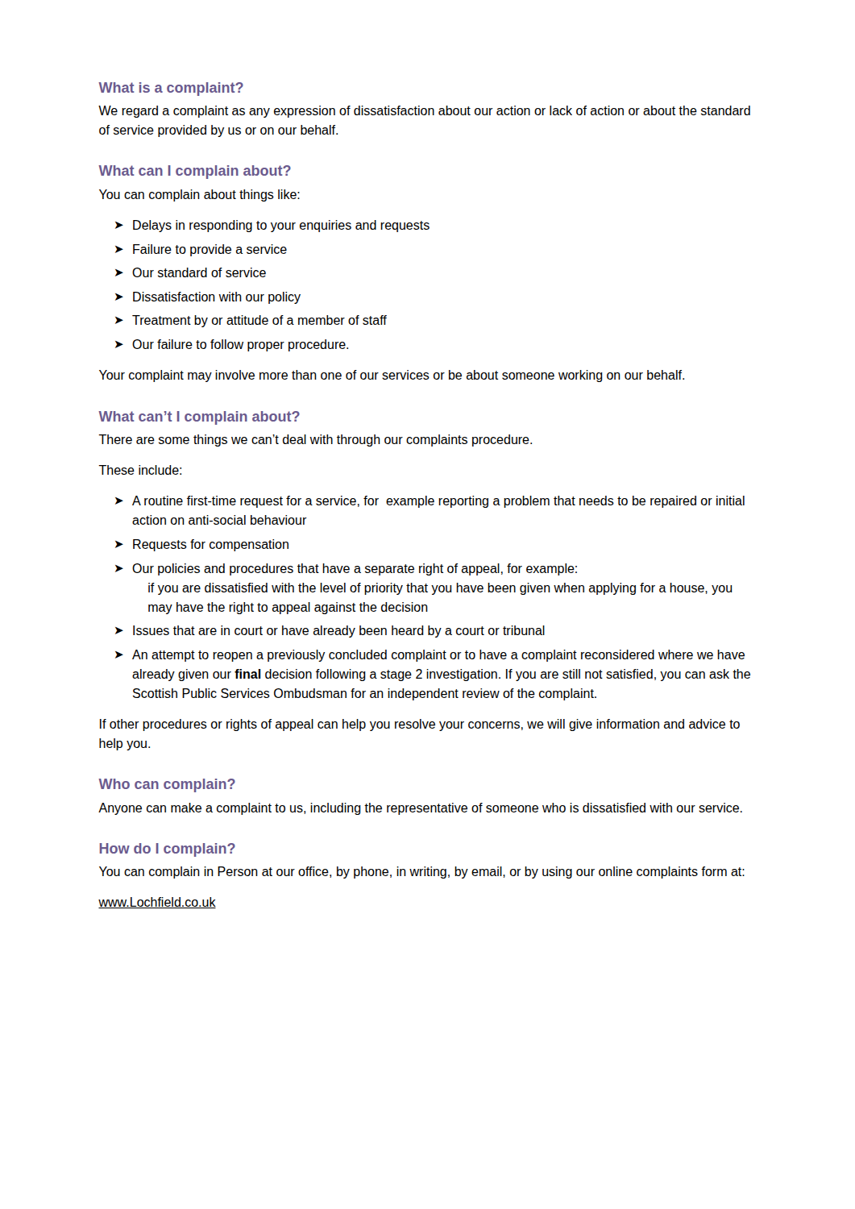What is a complaint?
We regard a complaint as any expression of dissatisfaction about our action or lack of action or about the standard of service provided by us or on our behalf.
What can I complain about?
You can complain about things like:
Delays in responding to your enquiries and requests
Failure to provide a service
Our standard of service
Dissatisfaction with our policy
Treatment by or attitude of a member of staff
Our failure to follow proper procedure.
Your complaint may involve more than one of our services or be about someone working on our behalf.
What can’t I complain about?
There are some things we can’t deal with through our complaints procedure.
These include:
A routine first-time request for a service, for example reporting a problem that needs to be repaired or initial action on anti-social behaviour
Requests for compensation
Our policies and procedures that have a separate right of appeal, for example: if you are dissatisfied with the level of priority that you have been given when applying for a house, you may have the right to appeal against the decision
Issues that are in court or have already been heard by a court or tribunal
An attempt to reopen a previously concluded complaint or to have a complaint reconsidered where we have already given our final decision following a stage 2 investigation. If you are still not satisfied, you can ask the Scottish Public Services Ombudsman for an independent review of the complaint.
If other procedures or rights of appeal can help you resolve your concerns, we will give information and advice to help you.
Who can complain?
Anyone can make a complaint to us, including the representative of someone who is dissatisfied with our service.
How do I complain?
You can complain in Person at our office, by phone, in writing, by email, or by using our online complaints form at:
www.Lochfield.co.uk